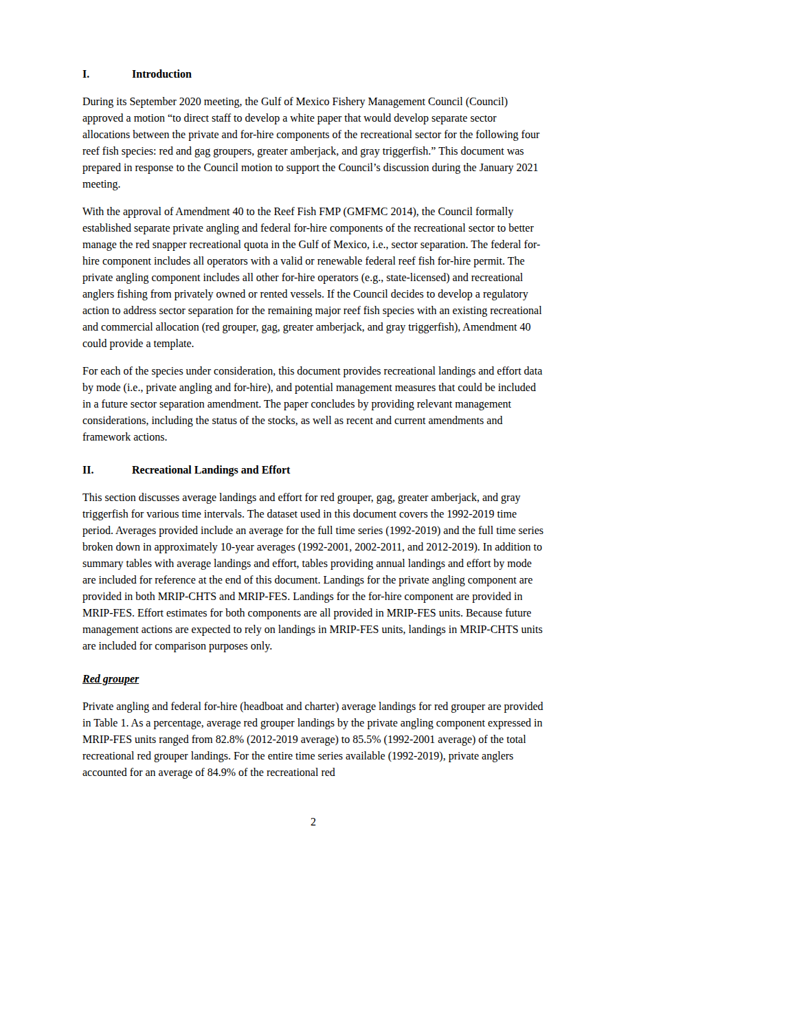I. Introduction
During its September 2020 meeting, the Gulf of Mexico Fishery Management Council (Council) approved a motion “to direct staff to develop a white paper that would develop separate sector allocations between the private and for-hire components of the recreational sector for the following four reef fish species: red and gag groupers, greater amberjack, and gray triggerfish.” This document was prepared in response to the Council motion to support the Council’s discussion during the January 2021 meeting.
With the approval of Amendment 40 to the Reef Fish FMP (GMFMC 2014), the Council formally established separate private angling and federal for-hire components of the recreational sector to better manage the red snapper recreational quota in the Gulf of Mexico, i.e., sector separation. The federal for-hire component includes all operators with a valid or renewable federal reef fish for-hire permit. The private angling component includes all other for-hire operators (e.g., state-licensed) and recreational anglers fishing from privately owned or rented vessels. If the Council decides to develop a regulatory action to address sector separation for the remaining major reef fish species with an existing recreational and commercial allocation (red grouper, gag, greater amberjack, and gray triggerfish), Amendment 40 could provide a template.
For each of the species under consideration, this document provides recreational landings and effort data by mode (i.e., private angling and for-hire), and potential management measures that could be included in a future sector separation amendment. The paper concludes by providing relevant management considerations, including the status of the stocks, as well as recent and current amendments and framework actions.
II. Recreational Landings and Effort
This section discusses average landings and effort for red grouper, gag, greater amberjack, and gray triggerfish for various time intervals. The dataset used in this document covers the 1992-2019 time period. Averages provided include an average for the full time series (1992-2019) and the full time series broken down in approximately 10-year averages (1992-2001, 2002-2011, and 2012-2019). In addition to summary tables with average landings and effort, tables providing annual landings and effort by mode are included for reference at the end of this document. Landings for the private angling component are provided in both MRIP-CHTS and MRIP-FES. Landings for the for-hire component are provided in MRIP-FES. Effort estimates for both components are all provided in MRIP-FES units. Because future management actions are expected to rely on landings in MRIP-FES units, landings in MRIP-CHTS units are included for comparison purposes only.
Red grouper
Private angling and federal for-hire (headboat and charter) average landings for red grouper are provided in Table 1. As a percentage, average red grouper landings by the private angling component expressed in MRIP-FES units ranged from 82.8% (2012-2019 average) to 85.5% (1992-2001 average) of the total recreational red grouper landings. For the entire time series available (1992-2019), private anglers accounted for an average of 84.9% of the recreational red
2